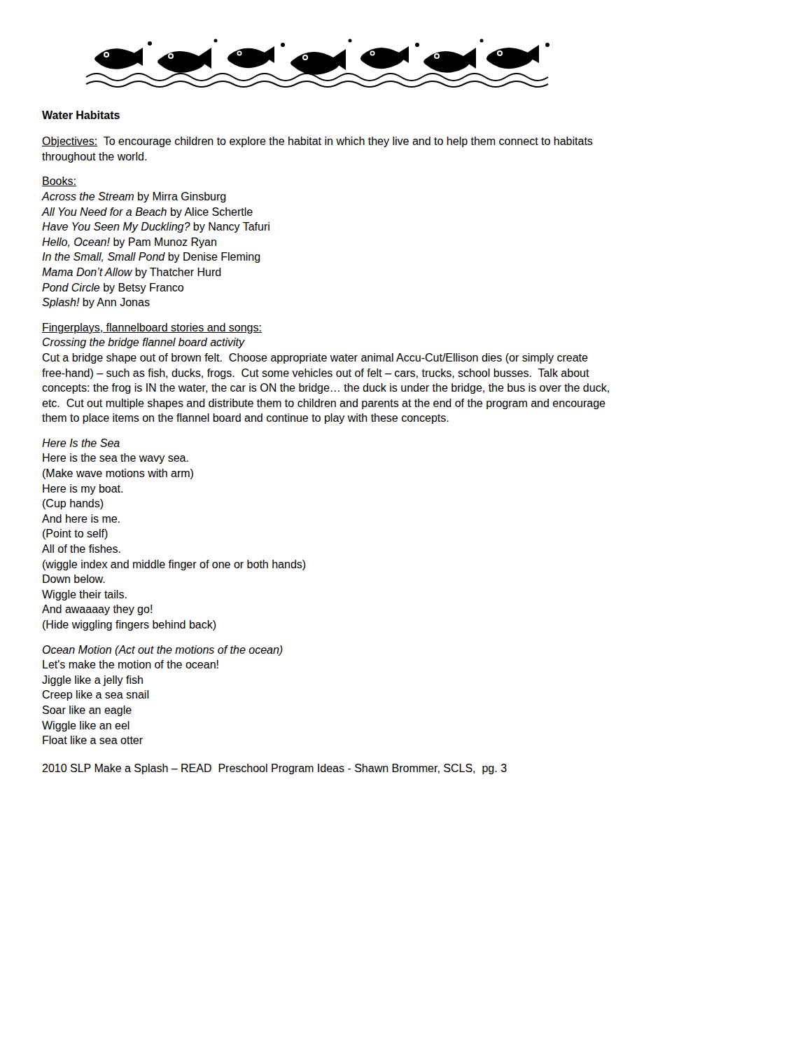Water Habitats
Objectives: To encourage children to explore the habitat in which they live and to help them connect to habitats throughout the world.
Books:
Across the Stream by Mirra Ginsburg
All You Need for a Beach by Alice Schertle
Have You Seen My Duckling? by Nancy Tafuri
Hello, Ocean! by Pam Munoz Ryan
In the Small, Small Pond by Denise Fleming
Mama Don’t Allow by Thatcher Hurd
Pond Circle by Betsy Franco
Splash! by Ann Jonas
Fingerplays, flannelboard stories and songs:
Crossing the bridge flannel board activity
Cut a bridge shape out of brown felt. Choose appropriate water animal Accu-Cut/Ellison dies (or simply create free-hand) – such as fish, ducks, frogs. Cut some vehicles out of felt – cars, trucks, school busses. Talk about concepts: the frog is IN the water, the car is ON the bridge… the duck is under the bridge, the bus is over the duck, etc. Cut out multiple shapes and distribute them to children and parents at the end of the program and encourage them to place items on the flannel board and continue to play with these concepts.
Here Is the Sea
Here is the sea the wavy sea.
(Make wave motions with arm)
Here is my boat.
(Cup hands)
And here is me.
(Point to self)
All of the fishes.
(wiggle index and middle finger of one or both hands)
Down below.
Wiggle their tails.
And awaaaay they go!
(Hide wiggling fingers behind back)
Ocean Motion (Act out the motions of the ocean)
Let's make the motion of the ocean!
Jiggle like a jelly fish
Creep like a sea snail
Soar like an eagle
Wiggle like an eel
Float like a sea otter
2010 SLP Make a Splash – READ Preschool Program Ideas - Shawn Brommer, SCLS, pg. 3